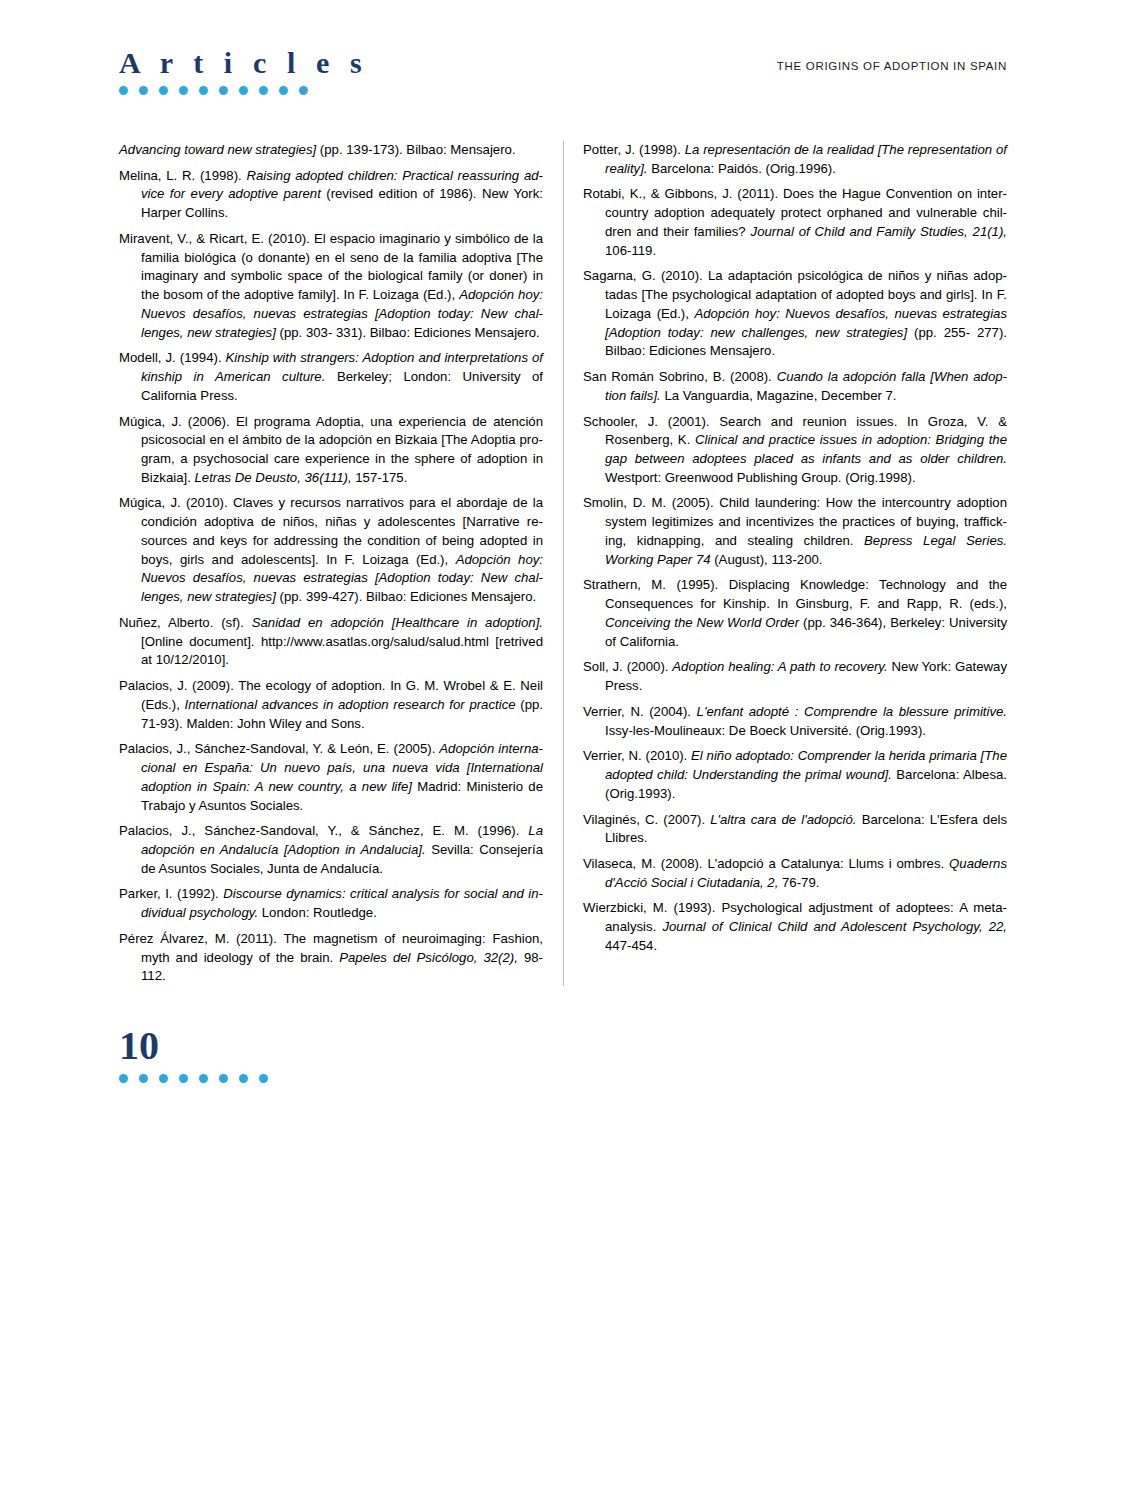A r t i c l e s
The origins of adoption in Spain
Advancing toward new strategies] (pp. 139-173). Bilbao: Mensajero.
Melina, L. R. (1998). Raising adopted children: Practical reassuring advice for every adoptive parent (revised edition of 1986). New York: Harper Collins.
Miravent, V., & Ricart, E. (2010). El espacio imaginario y simbólico de la familia biológica (o donante) en el seno de la familia adoptiva [The imaginary and symbolic space of the biological family (or doner) in the bosom of the adoptive family]. In F. Loizaga (Ed.), Adopción hoy: Nuevos desafíos, nuevas estrategias [Adoption today: New challenges, new strategies] (pp. 303- 331). Bilbao: Ediciones Mensajero.
Modell, J. (1994). Kinship with strangers: Adoption and interpretations of kinship in American culture. Berkeley; London: University of California Press.
Múgica, J. (2006). El programa Adoptia, una experiencia de atención psicosocial en el ámbito de la adopción en Bizkaia [The Adoptia program, a psychosocial care experience in the sphere of adoption in Bizkaia]. Letras De Deusto, 36(111), 157-175.
Múgica, J. (2010). Claves y recursos narrativos para el abordaje de la condición adoptiva de niños, niñas y adolescentes [Narrative resources and keys for addressing the condition of being adopted in boys, girls and adolescents]. In F. Loizaga (Ed.), Adopción hoy: Nuevos desafíos, nuevas estrategias [Adoption today: New challenges, new strategies] (pp. 399-427). Bilbao: Ediciones Mensajero.
Nuñez, Alberto. (sf). Sanidad en adopción [Healthcare in adoption]. [Online document]. http://www.asatlas.org/salud/salud.html [retrived at 10/12/2010].
Palacios, J. (2009). The ecology of adoption. In G. M. Wrobel & E. Neil (Eds.), International advances in adoption research for practice (pp. 71-93). Malden: John Wiley and Sons.
Palacios, J., Sánchez-Sandoval, Y. & León, E. (2005). Adopción internacional en España: Un nuevo país, una nueva vida [International adoption in Spain: A new country, a new life] Madrid: Ministerio de Trabajo y Asuntos Sociales.
Palacios, J., Sánchez-Sandoval, Y., & Sánchez, E. M. (1996). La adopción en Andalucía [Adoption in Andalucia]. Sevilla: Consejería de Asuntos Sociales, Junta de Andalucía.
Parker, I. (1992). Discourse dynamics: critical analysis for social and individual psychology. London: Routledge.
Pérez Álvarez, M. (2011). The magnetism of neuroimaging: Fashion, myth and ideology of the brain. Papeles del Psicólogo, 32(2), 98-112.
Potter, J. (1998). La representación de la realidad [The representation of reality]. Barcelona: Paidós. (Orig.1996).
Rotabi, K., & Gibbons, J. (2011). Does the Hague Convention on intercountry adoption adequately protect orphaned and vulnerable children and their families? Journal of Child and Family Studies, 21(1), 106-119.
Sagarna, G. (2010). La adaptación psicológica de niños y niñas adoptadas [The psychological adaptation of adopted boys and girls]. In F. Loizaga (Ed.), Adopción hoy: Nuevos desafíos, nuevas estrategias [Adoption today: new challenges, new strategies] (pp. 255- 277). Bilbao: Ediciones Mensajero.
San Román Sobrino, B. (2008). Cuando la adopción falla [When adoption fails]. La Vanguardia, Magazine, December 7.
Schooler, J. (2001). Search and reunion issues. In Groza, V. & Rosenberg, K. Clinical and practice issues in adoption: Bridging the gap between adoptees placed as infants and as older children. Westport: Greenwood Publishing Group. (Orig.1998).
Smolin, D. M. (2005). Child laundering: How the intercountry adoption system legitimizes and incentivizes the practices of buying, trafficking, kidnapping, and stealing children. Bepress Legal Series. Working Paper 74 (August), 113-200.
Strathern, M. (1995). Displacing Knowledge: Technology and the Consequences for Kinship. In Ginsburg, F. and Rapp, R. (eds.), Conceiving the New World Order (pp. 346-364), Berkeley: University of California.
Soll, J. (2000). Adoption healing: A path to recovery. New York: Gateway Press.
Verrier, N. (2004). L'enfant adopté : Comprendre la blessure primitive. Issy-les-Moulineaux: De Boeck Université. (Orig.1993).
Verrier, N. (2010). El niño adoptado: Comprender la herida primaria [The adopted child: Understanding the primal wound]. Barcelona: Albesa. (Orig.1993).
Vilaginés, C. (2007). L'altra cara de l'adopció. Barcelona: L'Esfera dels Llibres.
Vilaseca, M. (2008). L'adopció a Catalunya: Llums i ombres. Quaderns d'Acció Social i Ciutadania, 2, 76-79.
Wierzbicki, M. (1993). Psychological adjustment of adoptees: A meta-analysis. Journal of Clinical Child and Adolescent Psychology, 22, 447-454.
10